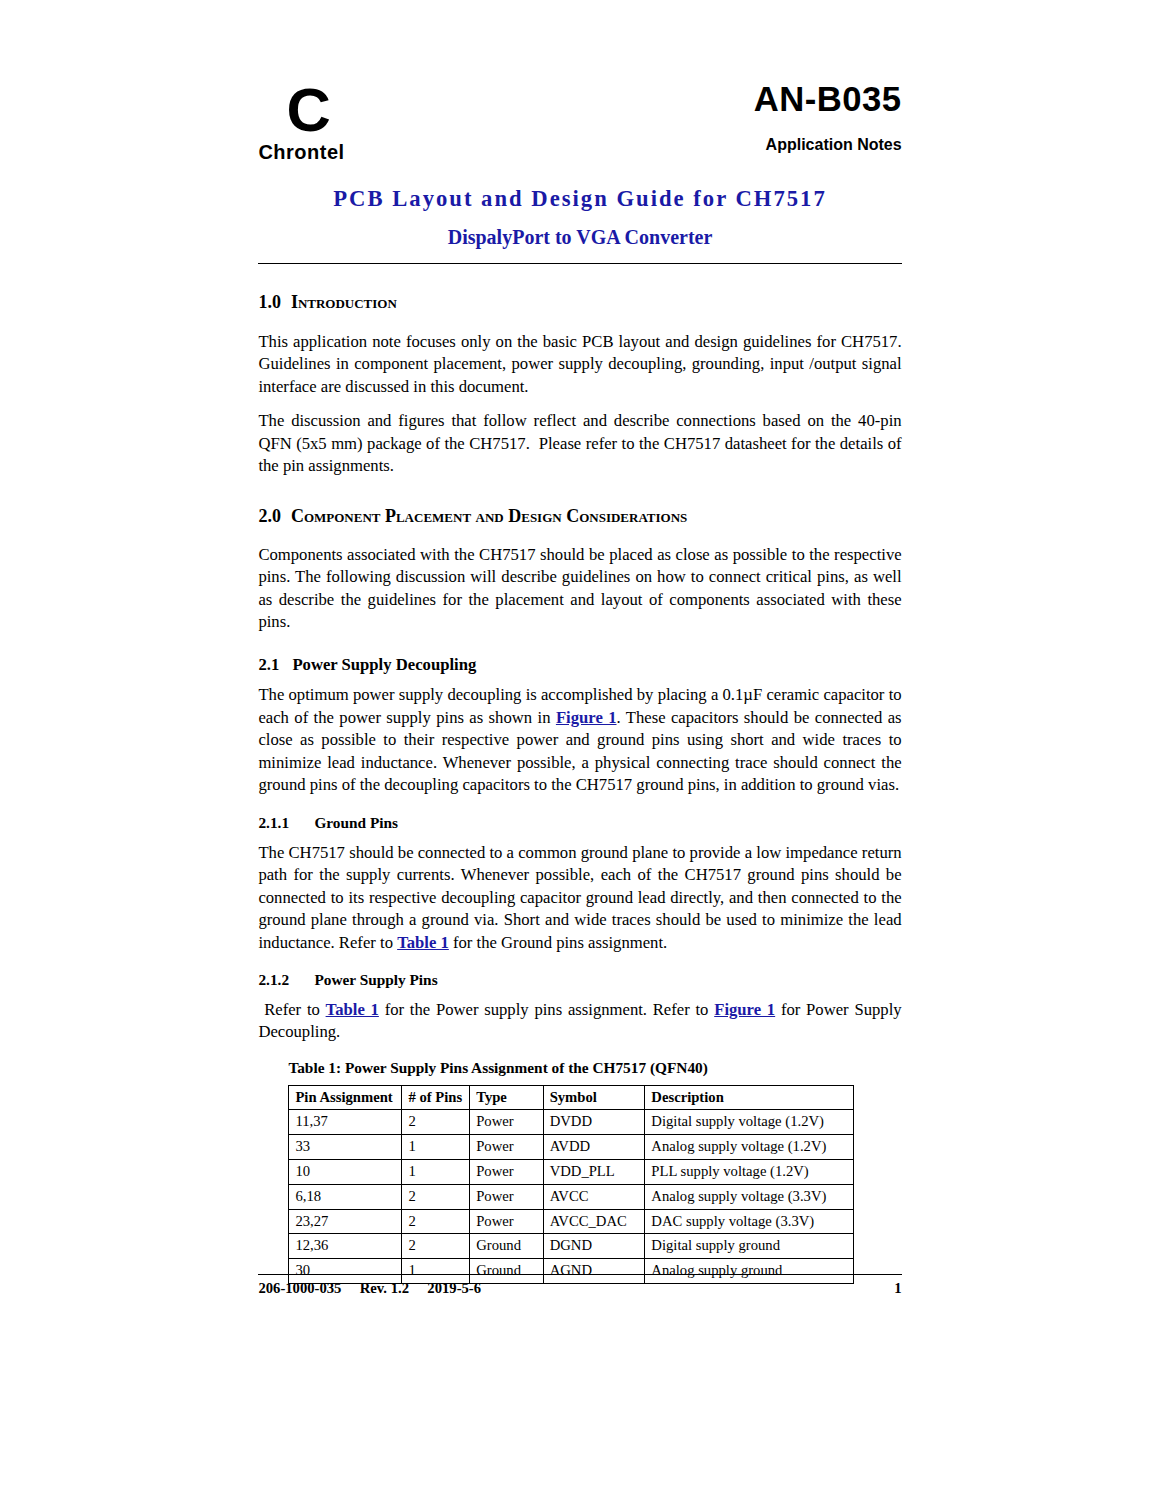C
Chrontel
AN-B035
Application Notes
PCB Layout and Design Guide for CH7517
DispalyPort to VGA Converter
1.0 Introduction
This application note focuses only on the basic PCB layout and design guidelines for CH7517. Guidelines in component placement, power supply decoupling, grounding, input /output signal interface are discussed in this document.
The discussion and figures that follow reflect and describe connections based on the 40-pin QFN (5x5 mm) package of the CH7517. Please refer to the CH7517 datasheet for the details of the pin assignments.
2.0 Component Placement and Design Considerations
Components associated with the CH7517 should be placed as close as possible to the respective pins. The following discussion will describe guidelines on how to connect critical pins, as well as describe the guidelines for the placement and layout of components associated with these pins.
2.1 Power Supply Decoupling
The optimum power supply decoupling is accomplished by placing a 0.1µF ceramic capacitor to each of the power supply pins as shown in Figure 1. These capacitors should be connected as close as possible to their respective power and ground pins using short and wide traces to minimize lead inductance. Whenever possible, a physical connecting trace should connect the ground pins of the decoupling capacitors to the CH7517 ground pins, in addition to ground vias.
2.1.1 Ground Pins
The CH7517 should be connected to a common ground plane to provide a low impedance return path for the supply currents. Whenever possible, each of the CH7517 ground pins should be connected to its respective decoupling capacitor ground lead directly, and then connected to the ground plane through a ground via. Short and wide traces should be used to minimize the lead inductance. Refer to Table 1 for the Ground pins assignment.
2.1.2 Power Supply Pins
Refer to Table 1 for the Power supply pins assignment. Refer to Figure 1 for Power Supply Decoupling.
Table 1: Power Supply Pins Assignment of the CH7517 (QFN40)
| Pin Assignment | # of Pins | Type | Symbol | Description |
| --- | --- | --- | --- | --- |
| 11,37 | 2 | Power | DVDD | Digital supply voltage (1.2V) |
| 33 | 1 | Power | AVDD | Analog supply voltage (1.2V) |
| 10 | 1 | Power | VDD_PLL | PLL supply voltage (1.2V) |
| 6,18 | 2 | Power | AVCC | Analog supply voltage (3.3V) |
| 23,27 | 2 | Power | AVCC_DAC | DAC supply voltage (3.3V) |
| 12,36 | 2 | Ground | DGND | Digital supply ground |
| 30 | 1 | Ground | AGND | Analog supply ground |
206-1000-035 Rev. 1.2 2019-5-6
1